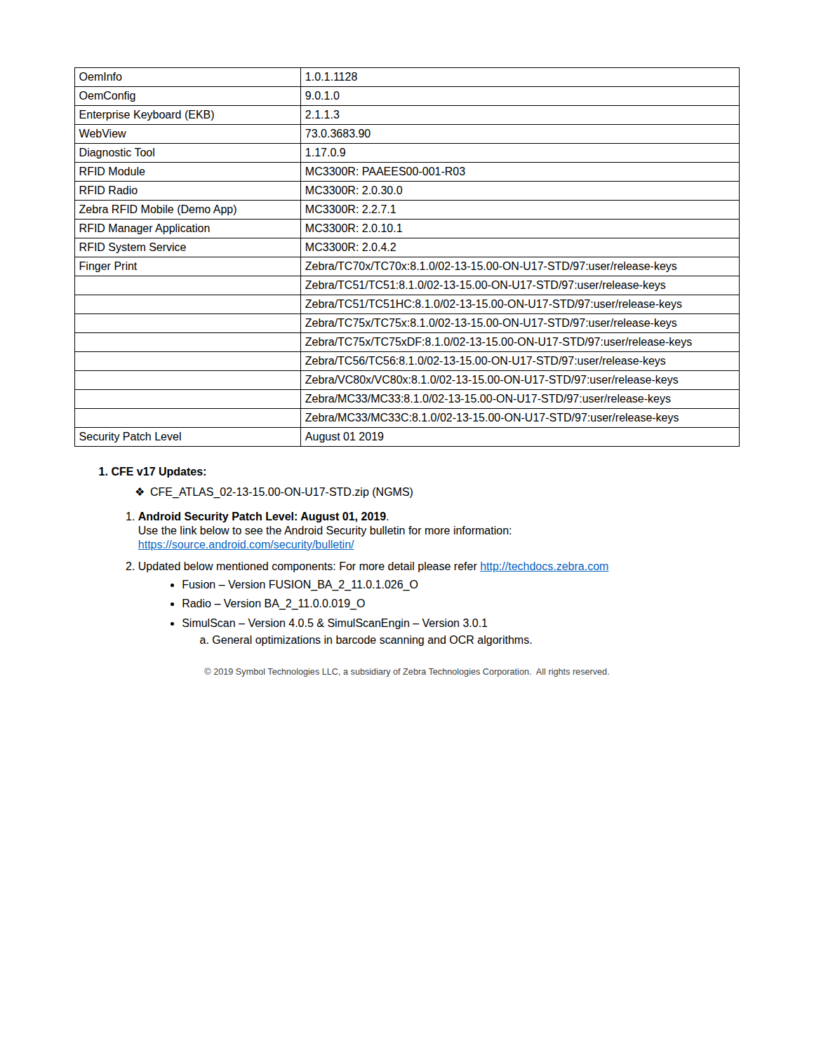| OemInfo | 1.0.1.1128 |
| OemConfig | 9.0.1.0 |
| Enterprise Keyboard (EKB) | 2.1.1.3 |
| WebView | 73.0.3683.90 |
| Diagnostic Tool | 1.17.0.9 |
| RFID Module | MC3300R: PAAEES00-001-R03 |
| RFID Radio | MC3300R: 2.0.30.0 |
| Zebra RFID Mobile (Demo App) | MC3300R: 2.2.7.1 |
| RFID Manager Application | MC3300R: 2.0.10.1 |
| RFID System Service | MC3300R: 2.0.4.2 |
| Finger Print | Zebra/TC70x/TC70x:8.1.0/02-13-15.00-ON-U17-STD/97:user/release-keys |
| | Zebra/TC51/TC51:8.1.0/02-13-15.00-ON-U17-STD/97:user/release-keys |
| | Zebra/TC51/TC51HC:8.1.0/02-13-15.00-ON-U17-STD/97:user/release-keys |
| | Zebra/TC75x/TC75x:8.1.0/02-13-15.00-ON-U17-STD/97:user/release-keys |
| | Zebra/TC75x/TC75xDF:8.1.0/02-13-15.00-ON-U17-STD/97:user/release-keys |
| | Zebra/TC56/TC56:8.1.0/02-13-15.00-ON-U17-STD/97:user/release-keys |
| | Zebra/VC80x/VC80x:8.1.0/02-13-15.00-ON-U17-STD/97:user/release-keys |
| | Zebra/MC33/MC33:8.1.0/02-13-15.00-ON-U17-STD/97:user/release-keys |
| | Zebra/MC33/MC33C:8.1.0/02-13-15.00-ON-U17-STD/97:user/release-keys |
| Security Patch Level | August 01 2019 |
CFE v17 Updates:
CFE_ATLAS_02-13-15.00-ON-U17-STD.zip (NGMS)
Android Security Patch Level: August 01, 2019.
Use the link below to see the Android Security bulletin for more information:
https://source.android.com/security/bulletin/
Updated below mentioned components: For more detail please refer http://techdocs.zebra.com
Fusion – Version FUSION_BA_2_11.0.1.026_O
Radio – Version BA_2_11.0.0.019_O
SimulScan – Version 4.0.5 & SimulScanEngin – Version 3.0.1
General optimizations in barcode scanning and OCR algorithms.
© 2019 Symbol Technologies LLC, a subsidiary of Zebra Technologies Corporation. All rights reserved.